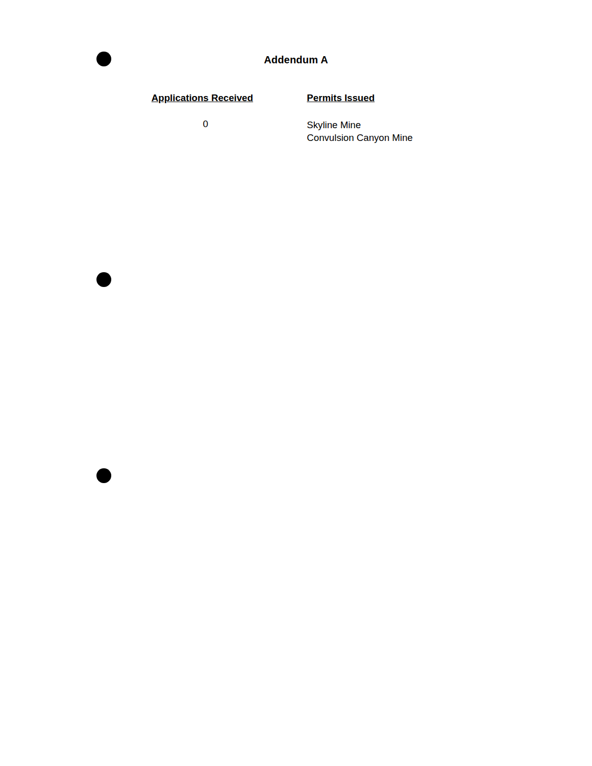Addendum A
Applications Received
0
Permits Issued
Skyline Mine
Convulsion Canyon Mine